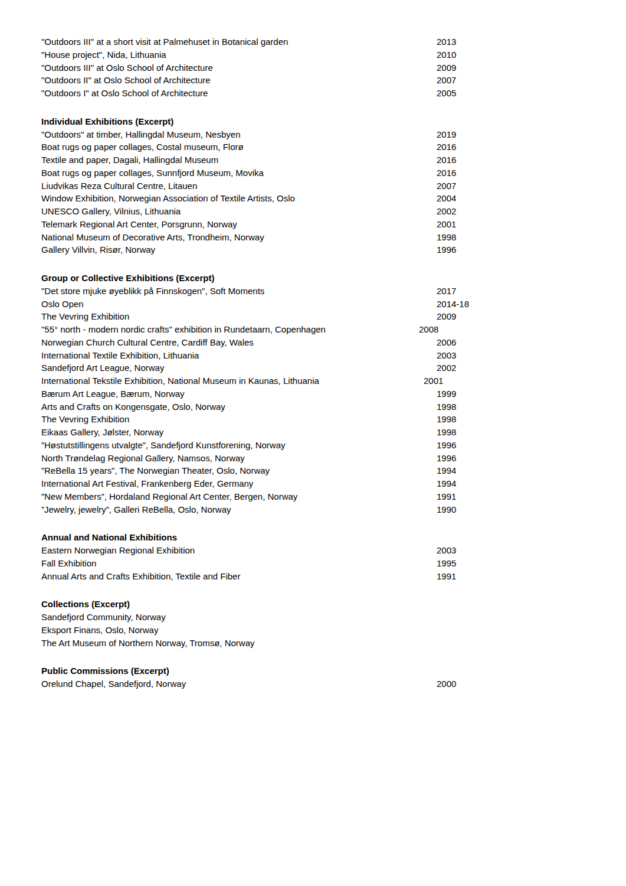| "Outdoors III" at a short visit at Palmehuset in Botanical garden | 2013 |
| "House project", Nida, Lithuania | 2010 |
| "Outdoors III" at Oslo School of Architecture | 2009 |
| "Outdoors II" at Oslo School of Architecture | 2007 |
| "Outdoors I" at Oslo School of Architecture | 2005 |
Individual Exhibitions (Excerpt)
| "Outdoors" at timber, Hallingdal Museum, Nesbyen | 2019 |
| Boat rugs og paper collages, Costal museum, Florø | 2016 |
| Textile and paper, Dagali, Hallingdal Museum | 2016 |
| Boat rugs og paper collages, Sunnfjord Museum, Movika | 2016 |
| Liudvikas Reza Cultural Centre, Litauen | 2007 |
| Window Exhibition, Norwegian Association of Textile Artists, Oslo | 2004 |
| UNESCO Gallery, Vilnius, Lithuania | 2002 |
| Telemark Regional Art Center, Porsgrunn, Norway | 2001 |
| National Museum of Decorative Arts, Trondheim, Norway | 1998 |
| Gallery Villvin, Risør, Norway | 1996 |
Group or Collective Exhibitions (Excerpt)
| "Det store mjuke øyeblikk på Finnskogen", Soft Moments | 2017 |
| Oslo Open | 2014-18 |
| The Vevring Exhibition | 2009 |
| "55° north - modern nordic crafts" exhibition in Rundetaarn, Copenhagen | 2008 |
| Norwegian Church Cultural Centre, Cardiff Bay, Wales | 2006 |
| International Textile Exhibition, Lithuania | 2003 |
| Sandefjord Art League, Norway | 2002 |
| International Tekstile Exhibition, National Museum in Kaunas, Lithuania | 2001 |
| Bærum Art League, Bærum, Norway | 1999 |
| Arts and Crafts on Kongensgate, Oslo, Norway | 1998 |
| The Vevring Exhibition | 1998 |
| Eikaas Gallery, Jølster, Norway | 1998 |
| ”Høstutstillingens utvalgte”, Sandefjord Kunstforening, Norway | 1996 |
| North Trøndelag Regional Gallery, Namsos, Norway | 1996 |
| ”ReBella 15 years”, The Norwegian Theater, Oslo, Norway | 1994 |
| International Art Festival, Frankenberg Eder, Germany | 1994 |
| ”New Members”, Hordaland Regional Art Center, Bergen, Norway | 1991 |
| ”Jewelry, jewelry”, Galleri ReBella, Oslo, Norway | 1990 |
Annual and National Exhibitions
| Eastern Norwegian Regional Exhibition | 2003 |
| Fall Exhibition | 1995 |
| Annual Arts and Crafts Exhibition, Textile and Fiber | 1991 |
Collections (Excerpt)
| Sandefjord Community, Norway | |
| Eksport Finans, Oslo, Norway | |
| The Art Museum of Northern Norway, Tromsø, Norway | |
Public Commissions (Excerpt)
| Orelund Chapel, Sandefjord, Norway | 2000 |